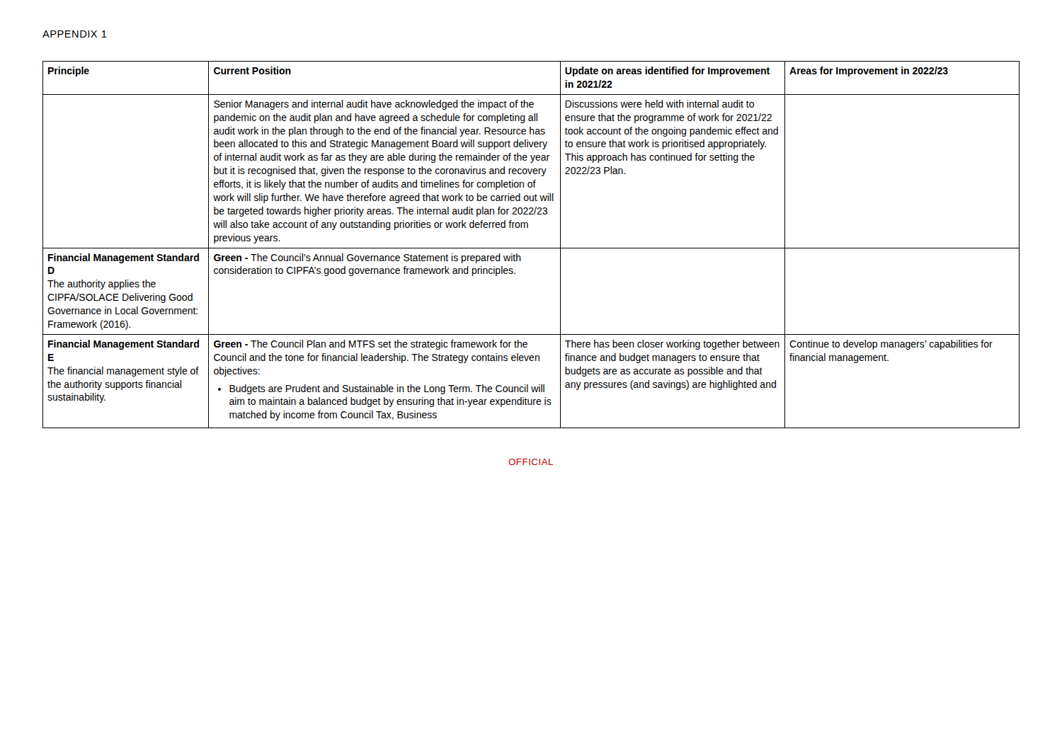APPENDIX 1
| Principle | Current Position | Update on areas identified for Improvement in 2021/22 | Areas for Improvement in 2022/23 |
| --- | --- | --- | --- |
| | Senior Managers and internal audit have acknowledged the impact of the pandemic on the audit plan and have agreed a schedule for completing all audit work in the plan through to the end of the financial year. Resource has been allocated to this and Strategic Management Board will support delivery of internal audit work as far as they are able during the remainder of the year but it is recognised that, given the response to the coronavirus and recovery efforts, it is likely that the number of audits and timelines for completion of work will slip further. We have therefore agreed that work to be carried out will be targeted towards higher priority areas. The internal audit plan for 2022/23 will also take account of any outstanding priorities or work deferred from previous years. | Discussions were held with internal audit to ensure that the programme of work for 2021/22 took account of the ongoing pandemic effect and to ensure that work is prioritised appropriately. This approach has continued for setting the 2022/23 Plan. | |
| Financial Management Standard D The authority applies the CIPFA/SOLACE Delivering Good Governance in Local Government: Framework (2016). | Green - The Council’s Annual Governance Statement is prepared with consideration to CIPFA’s good governance framework and principles. | | |
| Financial Management Standard E The financial management style of the authority supports financial sustainability. | Green - The Council Plan and MTFS set the strategic framework for the Council and the tone for financial leadership. The Strategy contains eleven objectives: Budgets are Prudent and Sustainable in the Long Term. The Council will aim to maintain a balanced budget by ensuring that in-year expenditure is matched by income from Council Tax, Business | There has been closer working together between finance and budget managers to ensure that budgets are as accurate as possible and that any pressures (and savings) are highlighted and | Continue to develop managers’ capabilities for financial management. |
OFFICIAL